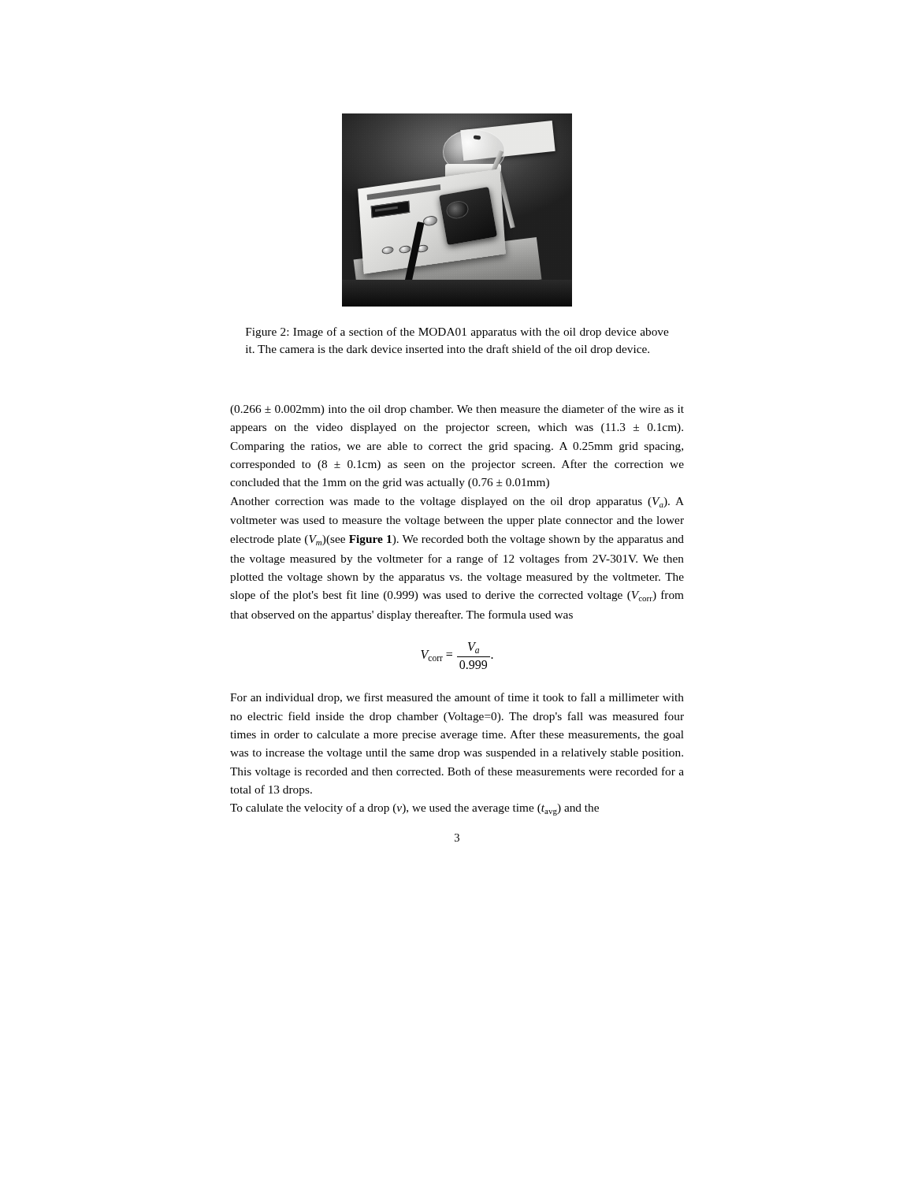Figure 2: Image of a section of the MODA01 apparatus with the oil drop device above it. The camera is the dark device inserted into the draft shield of the oil drop device.
(0.266 ± 0.002mm) into the oil drop chamber. We then measure the diameter of the wire as it appears on the video displayed on the projector screen, which was (11.3 ± 0.1cm). Comparing the ratios, we are able to correct the grid spacing. A 0.25mm grid spacing, corresponded to (8 ± 0.1cm) as seen on the projector screen. After the correction we concluded that the 1mm on the grid was actually (0.76 ± 0.01mm)
Another correction was made to the voltage displayed on the oil drop apparatus (Va). A voltmeter was used to measure the voltage between the upper plate connector and the lower electrode plate (Vm)(see Figure 1). We recorded both the voltage shown by the apparatus and the voltage measured by the voltmeter for a range of 12 voltages from 2V-301V. We then plotted the voltage shown by the apparatus vs. the voltage measured by the voltmeter. The slope of the plot's best fit line (0.999) was used to derive the corrected voltage (Vcorr) from that observed on the appartus' display thereafter. The formula used was
Vcorr = Va 0.999 .
For an individual drop, we first measured the amount of time it took to fall a millimeter with no electric field inside the drop chamber (Voltage=0). The drop's fall was measured four times in order to calculate a more precise average time. After these measurements, the goal was to increase the voltage until the same drop was suspended in a relatively stable position. This voltage is recorded and then corrected. Both of these measurements were recorded for a total of 13 drops.
To calulate the velocity of a drop (v), we used the average time (tavg) and the
3